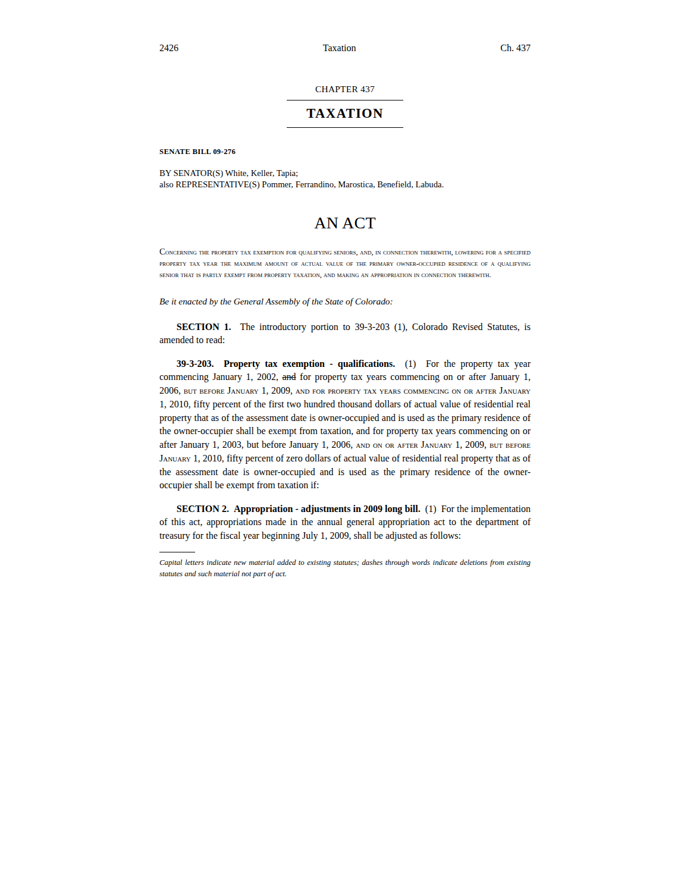2426 Taxation Ch. 437
CHAPTER 437
TAXATION
SENATE BILL 09-276
BY SENATOR(S) White, Keller, Tapia;
also REPRESENTATIVE(S) Pommer, Ferrandino, Marostica, Benefield, Labuda.
AN ACT
Concerning the property tax exemption for qualifying seniors, and, in connection therewith, lowering for a specified property tax year the maximum amount of actual value of the primary owner-occupied residence of a qualifying senior that is partly exempt from property taxation, and making an appropriation in connection therewith.
Be it enacted by the General Assembly of the State of Colorado:
SECTION 1. The introductory portion to 39-3-203 (1), Colorado Revised Statutes, is amended to read:
39-3-203. Property tax exemption - qualifications. (1) For the property tax year commencing January 1, 2002, and for property tax years commencing on or after January 1, 2006, but before January 1, 2009, and for property tax years commencing on or after January 1, 2010, fifty percent of the first two hundred thousand dollars of actual value of residential real property that as of the assessment date is owner-occupied and is used as the primary residence of the owner-occupier shall be exempt from taxation, and for property tax years commencing on or after January 1, 2003, but before January 1, 2006, and on or after January 1, 2009, but before January 1, 2010, fifty percent of zero dollars of actual value of residential real property that as of the assessment date is owner-occupied and is used as the primary residence of the owner-occupier shall be exempt from taxation if:
SECTION 2. Appropriation - adjustments in 2009 long bill. (1) For the implementation of this act, appropriations made in the annual general appropriation act to the department of treasury for the fiscal year beginning July 1, 2009, shall be adjusted as follows:
Capital letters indicate new material added to existing statutes; dashes through words indicate deletions from existing statutes and such material not part of act.